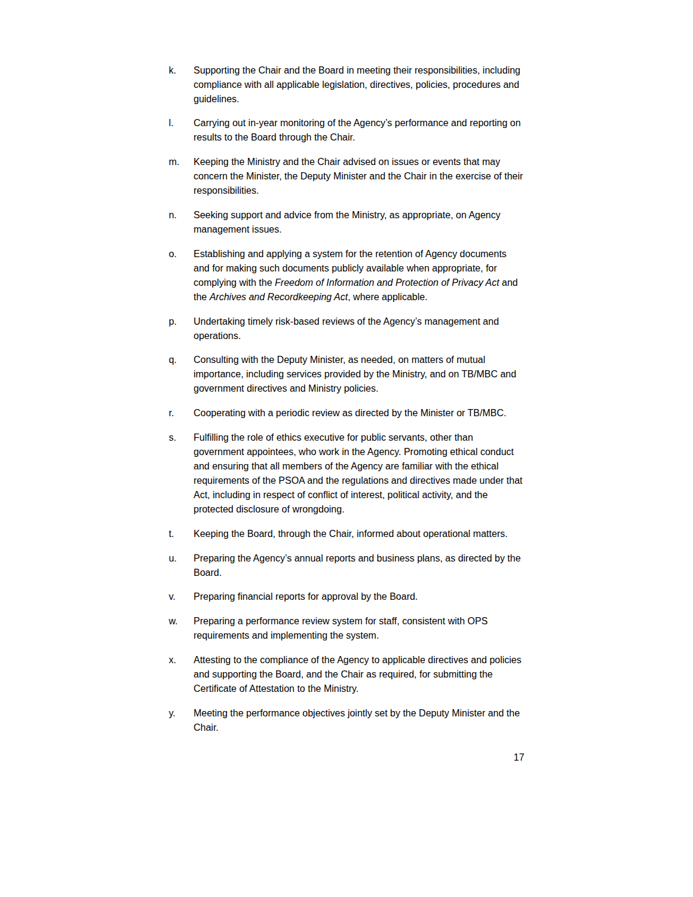k. Supporting the Chair and the Board in meeting their responsibilities, including compliance with all applicable legislation, directives, policies, procedures and guidelines.
l. Carrying out in-year monitoring of the Agency’s performance and reporting on results to the Board through the Chair.
m. Keeping the Ministry and the Chair advised on issues or events that may concern the Minister, the Deputy Minister and the Chair in the exercise of their responsibilities.
n. Seeking support and advice from the Ministry, as appropriate, on Agency management issues.
o. Establishing and applying a system for the retention of Agency documents and for making such documents publicly available when appropriate, for complying with the Freedom of Information and Protection of Privacy Act and the Archives and Recordkeeping Act, where applicable.
p. Undertaking timely risk-based reviews of the Agency’s management and operations.
q. Consulting with the Deputy Minister, as needed, on matters of mutual importance, including services provided by the Ministry, and on TB/MBC and government directives and Ministry policies.
r. Cooperating with a periodic review as directed by the Minister or TB/MBC.
s. Fulfilling the role of ethics executive for public servants, other than government appointees, who work in the Agency. Promoting ethical conduct and ensuring that all members of the Agency are familiar with the ethical requirements of the PSOA and the regulations and directives made under that Act, including in respect of conflict of interest, political activity, and the protected disclosure of wrongdoing.
t. Keeping the Board, through the Chair, informed about operational matters.
u. Preparing the Agency’s annual reports and business plans, as directed by the Board.
v. Preparing financial reports for approval by the Board.
w. Preparing a performance review system for staff, consistent with OPS requirements and implementing the system.
x. Attesting to the compliance of the Agency to applicable directives and policies and supporting the Board, and the Chair as required, for submitting the Certificate of Attestation to the Ministry.
y. Meeting the performance objectives jointly set by the Deputy Minister and the Chair.
17